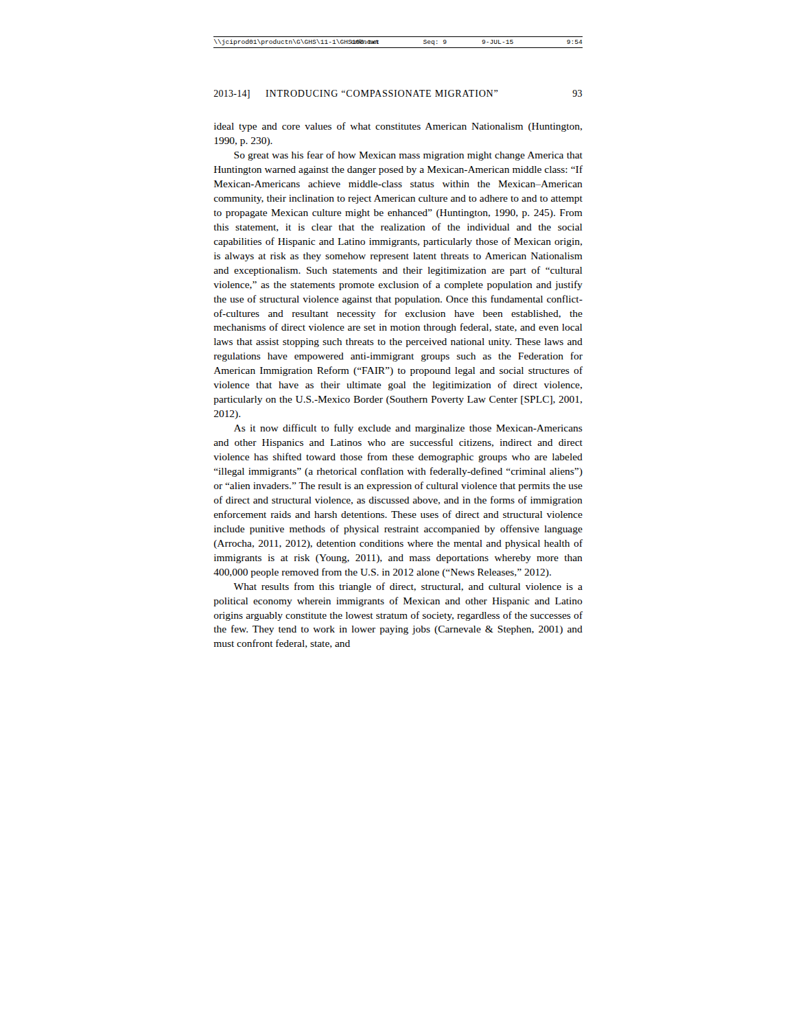\\jciprod01\productn\G\GHS\11-1\GHS103.txt unknown Seq: 99-JUL-159:54
2013-14] INTRODUCING “COMPASSIONATE MIGRATION”93
ideal type and core values of what constitutes American Nationalism (Huntington, 1990, p. 230).
So great was his fear of how Mexican mass migration might change America that Huntington warned against the danger posed by a Mexican-American middle class: “If Mexican-Americans achieve middle-class status within the Mexican–American community, their inclination to reject American culture and to adhere to and to attempt to propagate Mexican culture might be enhanced” (Huntington, 1990, p. 245). From this statement, it is clear that the realization of the individual and the social capabilities of Hispanic and Latino immigrants, particularly those of Mexican origin, is always at risk as they somehow represent latent threats to American Nationalism and exceptionalism. Such statements and their legitimization are part of “cultural violence,” as the statements promote exclusion of a complete population and justify the use of structural violence against that population. Once this fundamental conflict-of-cultures and resultant necessity for exclusion have been established, the mechanisms of direct violence are set in motion through federal, state, and even local laws that assist stopping such threats to the perceived national unity. These laws and regulations have empowered anti-immigrant groups such as the Federation for American Immigration Reform (“FAIR”) to propound legal and social structures of violence that have as their ultimate goal the legitimization of direct violence, particularly on the U.S.-Mexico Border (Southern Poverty Law Center [SPLC], 2001, 2012).
As it now difficult to fully exclude and marginalize those Mexican-Americans and other Hispanics and Latinos who are successful citizens, indirect and direct violence has shifted toward those from these demographic groups who are labeled “illegal immigrants” (a rhetorical conflation with federally-defined “criminal aliens”) or “alien invaders.” The result is an expression of cultural violence that permits the use of direct and structural violence, as discussed above, and in the forms of immigration enforcement raids and harsh detentions. These uses of direct and structural violence include punitive methods of physical restraint accompanied by offensive language (Arrocha, 2011, 2012), detention conditions where the mental and physical health of immigrants is at risk (Young, 2011), and mass deportations whereby more than 400,000 people removed from the U.S. in 2012 alone (“News Releases,” 2012).
What results from this triangle of direct, structural, and cultural violence is a political economy wherein immigrants of Mexican and other Hispanic and Latino origins arguably constitute the lowest stratum of society, regardless of the successes of the few. They tend to work in lower paying jobs (Carnevale & Stephen, 2001) and must confront federal, state, and